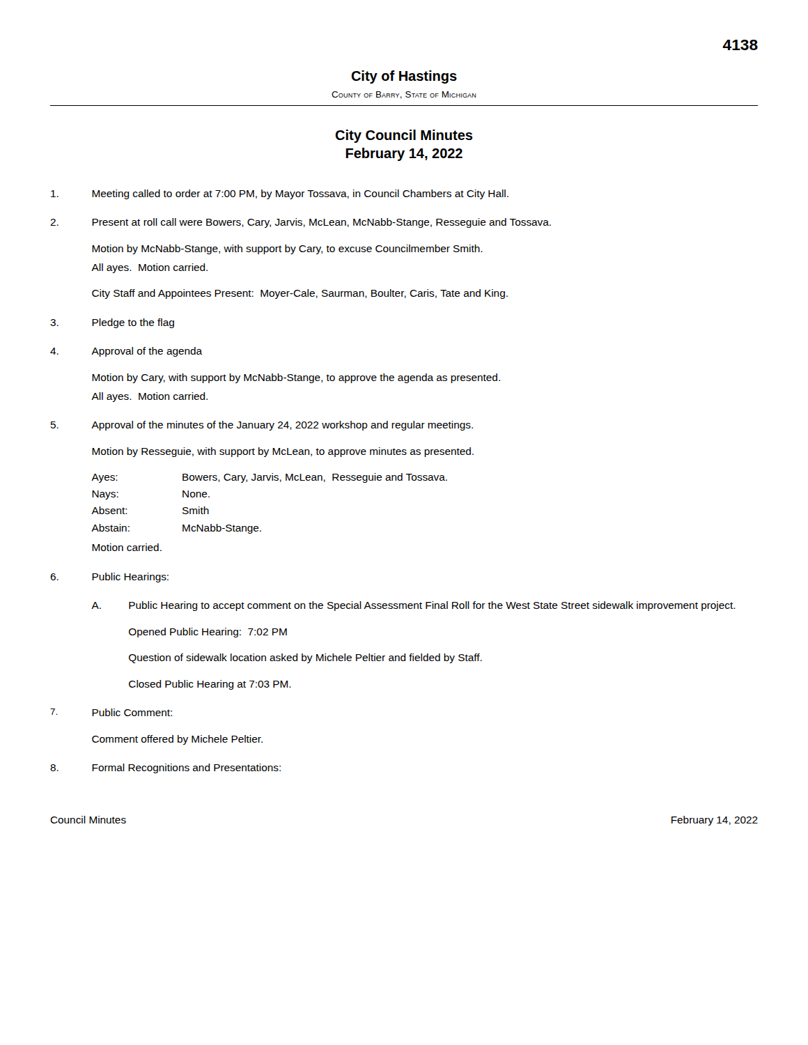4138
City of Hastings
County of Barry, State of Michigan
City Council Minutes
February 14, 2022
1.
Meeting called to order at 7:00 PM, by Mayor Tossava, in Council Chambers at City Hall.
2.
Present at roll call were Bowers, Cary, Jarvis, McLean, McNabb-Stange, Resseguie and Tossava.
Motion by McNabb-Stange, with support by Cary, to excuse Councilmember Smith.
All ayes. Motion carried.
City Staff and Appointees Present: Moyer-Cale, Saurman, Boulter, Caris, Tate and King.
3.
Pledge to the flag
4.
Approval of the agenda
Motion by Cary, with support by McNabb-Stange, to approve the agenda as presented.
All ayes. Motion carried.
5.
Approval of the minutes of the January 24, 2022 workshop and regular meetings.
Motion by Resseguie, with support by McLean, to approve minutes as presented.
| Ayes: | Bowers, Cary, Jarvis, McLean, Resseguie and Tossava. |
| Nays: | None. |
| Absent: | Smith |
| Abstain: | McNabb-Stange. |
Motion carried.
6.
Public Hearings:
A.
Public Hearing to accept comment on the Special Assessment Final Roll for the West State Street sidewalk improvement project.
Opened Public Hearing: 7:02 PM
Question of sidewalk location asked by Michele Peltier and fielded by Staff.
Closed Public Hearing at 7:03 PM.
7.
Public Comment:
Comment offered by Michele Peltier.
8.
Formal Recognitions and Presentations:
Council Minutes February 14, 2022